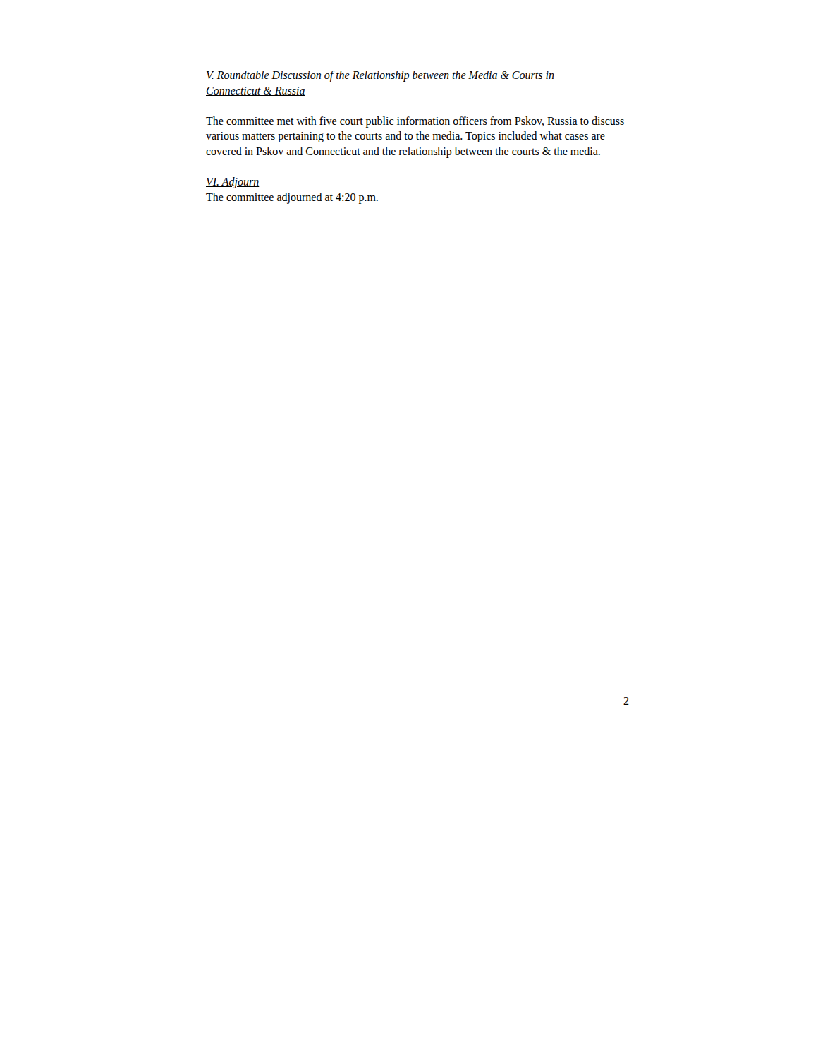V. Roundtable Discussion of the Relationship between the Media & Courts in
Connecticut & Russia
The committee met with five court public information officers from Pskov, Russia to discuss various matters pertaining to the courts and to the media. Topics included what cases are covered in Pskov and Connecticut and the relationship between the courts & the media.
VI. Adjourn
The committee adjourned at 4:20 p.m.
2